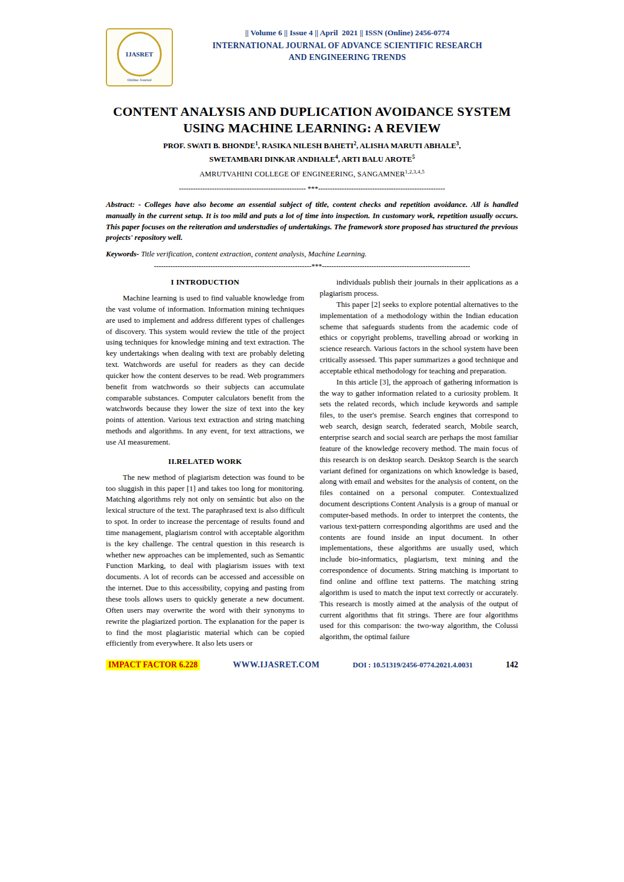IJASRET
Online Journal
|| Volume 6 || Issue 4 || April 2021 || ISSN (Online) 2456-0774
INTERNATIONAL JOURNAL OF ADVANCE SCIENTIFIC RESEARCH
AND ENGINEERING TRENDS
CONTENT ANALYSIS AND DUPLICATION AVOIDANCE SYSTEM USING MACHINE LEARNING: A REVIEW
PROF. SWATI B. BHONDE1, RASIKA NILESH BAHETI2, ALISHA MARUTI ABHALE3,
SWETAMBARI DINKAR ANDHALE4, ARTI BALU AROTE5
AMRUTVAHINI COLLEGE OF ENGINEERING, SANGAMNER1,2,3,4,5
------------------------------------------------------ ***------------------------------------------------------
Abstract: - Colleges have also become an essential subject of title, content checks and repetition avoidance. All is handled manually in the current setup. It is too mild and puts a lot of time into inspection. In customary work, repetition usually occurs. This paper focuses on the reiteration and understudies of undertakings. The framework store proposed has structured the previous projects' repository well.
Keywords- Title verification, content extraction, content analysis, Machine Learning.
-------------------------------------------------------------------***---------------------------------------------------------------
I INTRODUCTION
Machine learning is used to find valuable knowledge from the vast volume of information. Information mining techniques are used to implement and address different types of challenges of discovery. This system would review the title of the project using techniques for knowledge mining and text extraction. The key undertakings when dealing with text are probably deleting text. Watchwords are useful for readers as they can decide quicker how the content deserves to be read. Web programmers benefit from watchwords so their subjects can accumulate comparable substances. Computer calculators benefit from the watchwords because they lower the size of text into the key points of attention. Various text extraction and string matching methods and algorithms. In any event, for text attractions, we use AI measurement.
II.RELATED WORK
The new method of plagiarism detection was found to be too sluggish in this paper [1] and takes too long for monitoring. Matching algorithms rely not only on semántic but also on the lexical structure of the text. The paraphrased text is also difficult to spot. In order to increase the percentage of results found and time management, plagiarism control with acceptable algorithm is the key challenge. The central question in this research is whether new approaches can be implemented, such as Semantic Function Marking, to deal with plagiarism issues with text documents. A lot of records can be accessed and accessible on the internet. Due to this accessibility, copying and pasting from these tools allows users to quickly generate a new document. Often users may overwrite the word with their synonyms to rewrite the plagiarized portion. The explanation for the paper is to find the most plagiaristic material which can be copied efficiently from everywhere. It also lets users or
individuals publish their journals in their applications as a plagiarism process.
This paper [2] seeks to explore potential alternatives to the implementation of a methodology within the Indian education scheme that safeguards students from the academic code of ethics or copyright problems, travelling abroad or working in science research. Various factors in the school system have been critically assessed. This paper summarizes a good technique and acceptable ethical methodology for teaching and preparation.
In this article [3], the approach of gathering information is the way to gather information related to a curiosity problem. It sets the related records, which include keywords and sample files, to the user's premise. Search engines that correspond to web search, design search, federated search, Mobile search, enterprise search and social search are perhaps the most familiar feature of the knowledge recovery method. The main focus of this research is on desktop search. Desktop Search is the search variant defined for organizations on which knowledge is based, along with email and websites for the analysis of content, on the files contained on a personal computer. Contextualized document descriptions Content Analysis is a group of manual or computer-based methods. In order to interpret the contents, the various text-pattern corresponding algorithms are used and the contents are found inside an input document. In other implementations, these algorithms are usually used, which include bio-informatics, plagiarism, text mining and the correspondence of documents. String matching is important to find online and offline text patterns. The matching string algorithm is used to match the input text correctly or accurately. This research is mostly aimed at the analysis of the output of current algorithms that fit strings. There are four algorithms used for this comparison: the two-way algorithm, the Colussi algorithm, the optimal failure
IMPACT FACTOR 6.228 WWW.IJASRET.COM DOI : 10.51319/2456-0774.2021.4.0031 142